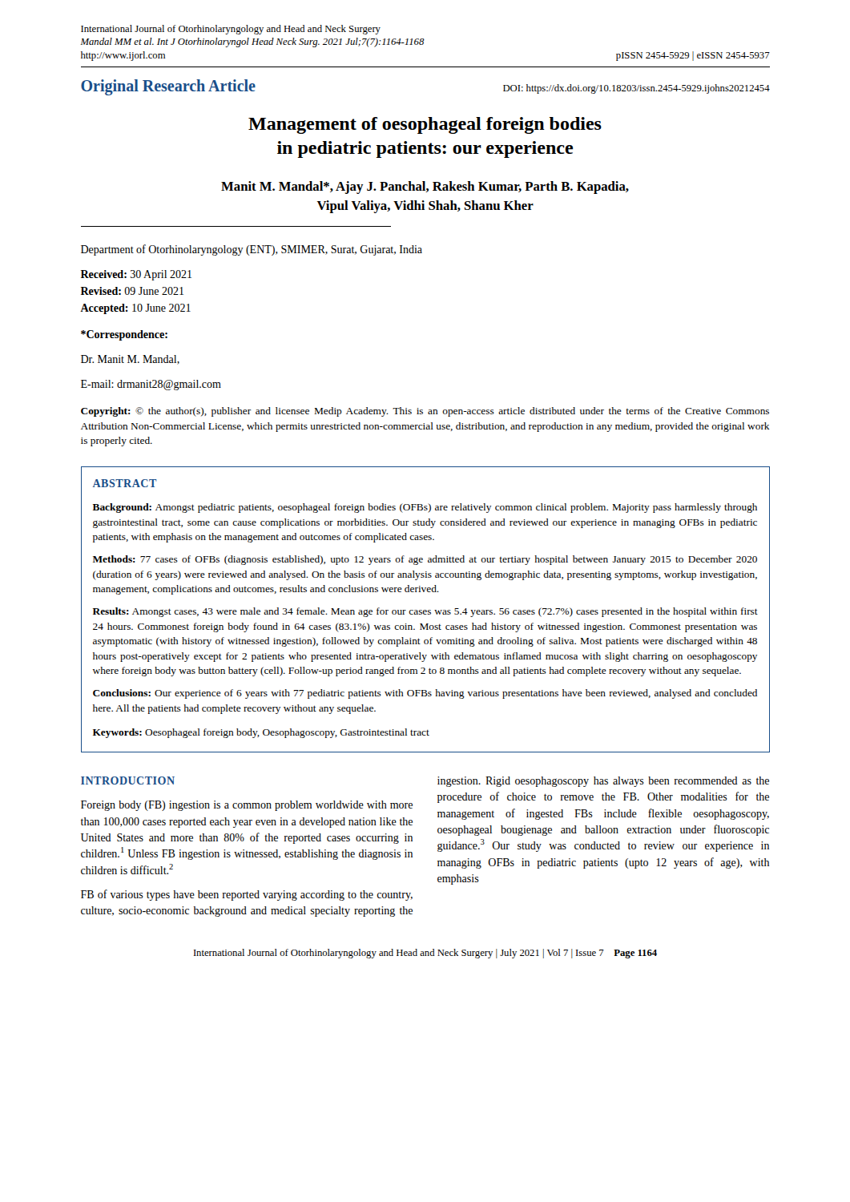International Journal of Otorhinolaryngology and Head and Neck Surgery
Mandal MM et al. Int J Otorhinolaryngol Head Neck Surg. 2021 Jul;7(7):1164-1168
http://www.ijorl.com
pISSN 2454-5929 | eISSN 2454-5937
Original Research Article
DOI: https://dx.doi.org/10.18203/issn.2454-5929.ijohns20212454
Management of oesophageal foreign bodies
in pediatric patients: our experience
Manit M. Mandal*, Ajay J. Panchal, Rakesh Kumar, Parth B. Kapadia,
Vipul Valiya, Vidhi Shah, Shanu Kher
Department of Otorhinolaryngology (ENT), SMIMER, Surat, Gujarat, India
Received: 30 April 2021
Revised: 09 June 2021
Accepted: 10 June 2021
*Correspondence:
Dr. Manit M. Mandal,
E-mail: drmanit28@gmail.com
Copyright: © the author(s), publisher and licensee Medip Academy. This is an open-access article distributed under the terms of the Creative Commons Attribution Non-Commercial License, which permits unrestricted non-commercial use, distribution, and reproduction in any medium, provided the original work is properly cited.
ABSTRACT
Background: Amongst pediatric patients, oesophageal foreign bodies (OFBs) are relatively common clinical problem. Majority pass harmlessly through gastrointestinal tract, some can cause complications or morbidities. Our study considered and reviewed our experience in managing OFBs in pediatric patients, with emphasis on the management and outcomes of complicated cases.
Methods: 77 cases of OFBs (diagnosis established), upto 12 years of age admitted at our tertiary hospital between January 2015 to December 2020 (duration of 6 years) were reviewed and analysed. On the basis of our analysis accounting demographic data, presenting symptoms, workup investigation, management, complications and outcomes, results and conclusions were derived.
Results: Amongst cases, 43 were male and 34 female. Mean age for our cases was 5.4 years. 56 cases (72.7%) cases presented in the hospital within first 24 hours. Commonest foreign body found in 64 cases (83.1%) was coin. Most cases had history of witnessed ingestion. Commonest presentation was asymptomatic (with history of witnessed ingestion), followed by complaint of vomiting and drooling of saliva. Most patients were discharged within 48 hours post-operatively except for 2 patients who presented intra-operatively with edematous inflamed mucosa with slight charring on oesophagoscopy where foreign body was button battery (cell). Follow-up period ranged from 2 to 8 months and all patients had complete recovery without any sequelae.
Conclusions: Our experience of 6 years with 77 pediatric patients with OFBs having various presentations have been reviewed, analysed and concluded here. All the patients had complete recovery without any sequelae.
Keywords: Oesophageal foreign body, Oesophagoscopy, Gastrointestinal tract
INTRODUCTION
Foreign body (FB) ingestion is a common problem worldwide with more than 100,000 cases reported each year even in a developed nation like the United States and more than 80% of the reported cases occurring in children.1 Unless FB ingestion is witnessed, establishing the diagnosis in children is difficult.2
FB of various types have been reported varying according to the country, culture, socio-economic background and medical specialty reporting the ingestion. Rigid oesophagoscopy has always been recommended as the procedure of choice to remove the FB. Other modalities for the management of ingested FBs include flexible oesophagoscopy, oesophageal bougienage and balloon extraction under fluoroscopic guidance.3 Our study was conducted to review our experience in managing OFBs in pediatric patients (upto 12 years of age), with emphasis
International Journal of Otorhinolaryngology and Head and Neck Surgery | July 2021 | Vol 7 | Issue 7 Page 1164